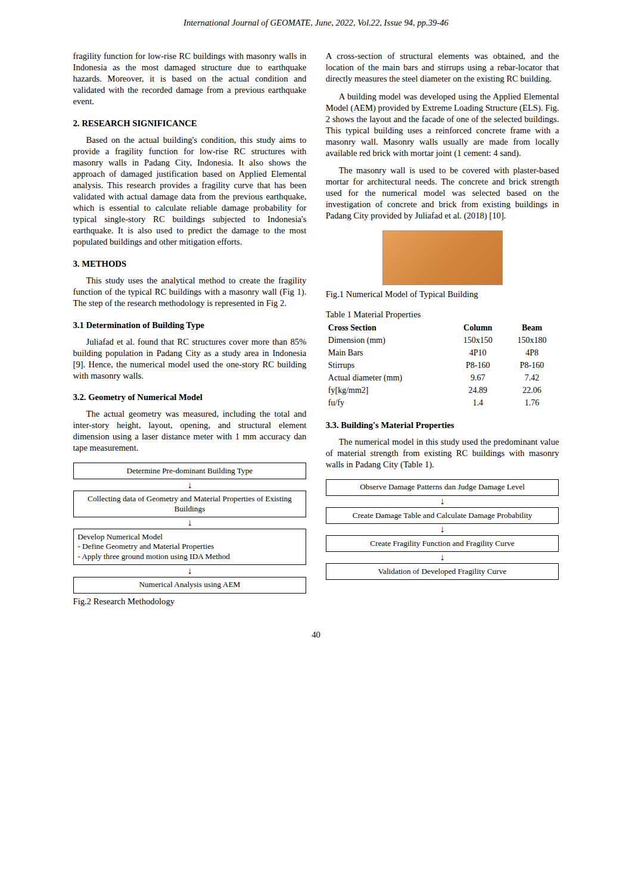International Journal of GEOMATE, June, 2022, Vol.22, Issue 94, pp.39-46
fragility function for low-rise RC buildings with masonry walls in Indonesia as the most damaged structure due to earthquake hazards. Moreover, it is based on the actual condition and validated with the recorded damage from a previous earthquake event.
2. Research Significance
Based on the actual building's condition, this study aims to provide a fragility function for low-rise RC structures with masonry walls in Padang City, Indonesia. It also shows the approach of damaged justification based on Applied Elemental analysis. This research provides a fragility curve that has been validated with actual damage data from the previous earthquake, which is essential to calculate reliable damage probability for typical single-story RC buildings subjected to Indonesia's earthquake. It is also used to predict the damage to the most populated buildings and other mitigation efforts.
3. Methods
This study uses the analytical method to create the fragility function of the typical RC buildings with a masonry wall (Fig 1). The step of the research methodology is represented in Fig 2.
3.1 Determination of Building Type
Juliafad et al. found that RC structures cover more than 85% building population in Padang City as a study area in Indonesia [9]. Hence, the numerical model used the one-story RC building with masonry walls.
3.2. Geometry of Numerical Model
The actual geometry was measured, including the total and inter-story height, layout, opening, and structural element dimension using a laser distance meter with 1 mm accuracy dan tape measurement.
Determine Pre-dominant Building Type
↓
Collecting data of Geometry and Material Properties of Existing Buildings
↓
Develop Numerical Model
- Define Geometry and Material Properties
- Apply three ground motion using IDA Method
↓
Numerical Analysis using AEM
Fig.2 Research Methodology
A cross-section of structural elements was obtained, and the location of the main bars and stirrups using a rebar-locator that directly measures the steel diameter on the existing RC building.
A building model was developed using the Applied Elemental Model (AEM) provided by Extreme Loading Structure (ELS). Fig. 2 shows the layout and the facade of one of the selected buildings. This typical building uses a reinforced concrete frame with a masonry wall. Masonry walls usually are made from locally available red brick with mortar joint (1 cement: 4 sand).
The masonry wall is used to be covered with plaster-based mortar for architectural needs. The concrete and brick strength used for the numerical model was selected based on the investigation of concrete and brick from existing buildings in Padang City provided by Juliafad et al. (2018) [10].
Fig.1 Numerical Model of Typical Building
Table 1 Material Properties
| Cross Section | Column | Beam |
| --- | --- | --- |
| Dimension (mm) | 150x150 | 150x180 |
| Main Bars | 4P10 | 4P8 |
| Stirrups | P8-160 | P8-160 |
| Actual diameter (mm) | 9.67 | 7.42 |
| fy[kg/mm2] | 24.89 | 22.06 |
| fu/fy | 1.4 | 1.76 |
3.3. Building's Material Properties
The numerical model in this study used the predominant value of material strength from existing RC buildings with masonry walls in Padang City (Table 1).
Observe Damage Patterns dan Judge Damage Level
↓
Create Damage Table and Calculate Damage Probability
↓
Create Fragility Function and Fragility Curve
↓
Validation of Developed Fragility Curve
40